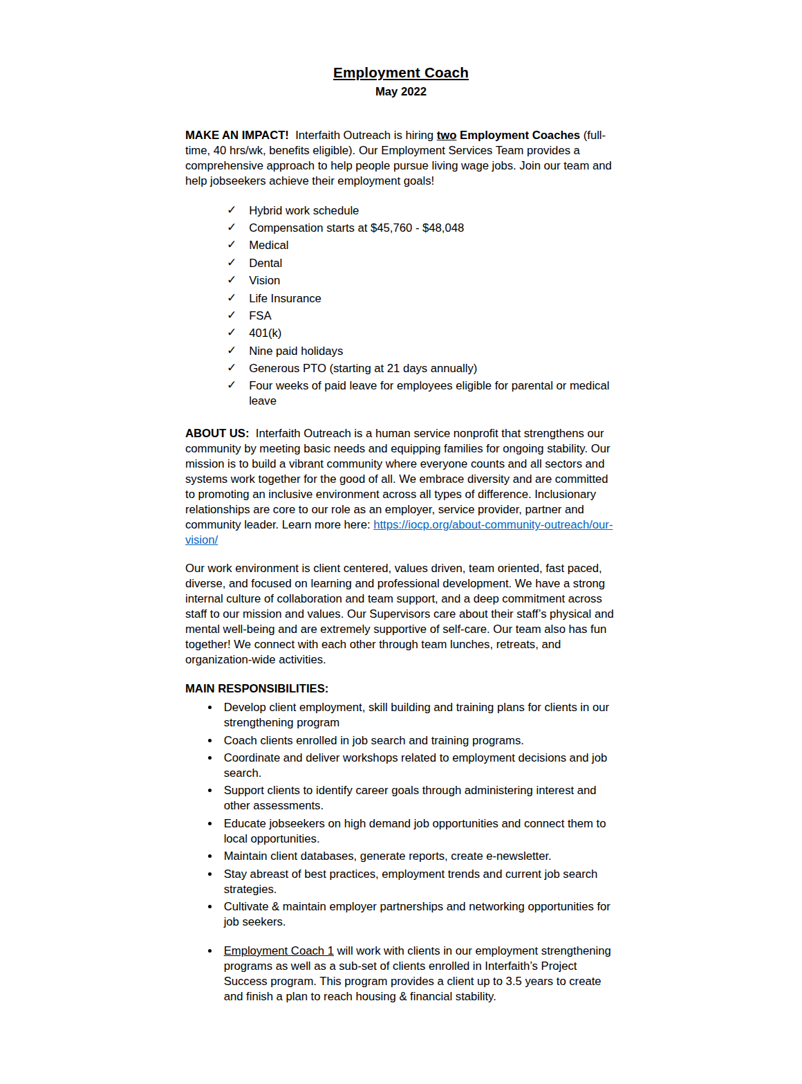Employment Coach
May 2022
MAKE AN IMPACT! Interfaith Outreach is hiring two Employment Coaches (full-time, 40 hrs/wk, benefits eligible). Our Employment Services Team provides a comprehensive approach to help people pursue living wage jobs. Join our team and help jobseekers achieve their employment goals!
Hybrid work schedule
Compensation starts at $45,760 - $48,048
Medical
Dental
Vision
Life Insurance
FSA
401(k)
Nine paid holidays
Generous PTO (starting at 21 days annually)
Four weeks of paid leave for employees eligible for parental or medical leave
ABOUT US: Interfaith Outreach is a human service nonprofit that strengthens our community by meeting basic needs and equipping families for ongoing stability. Our mission is to build a vibrant community where everyone counts and all sectors and systems work together for the good of all. We embrace diversity and are committed to promoting an inclusive environment across all types of difference. Inclusionary relationships are core to our role as an employer, service provider, partner and community leader. Learn more here: https://iocp.org/about-community-outreach/our-vision/
Our work environment is client centered, values driven, team oriented, fast paced, diverse, and focused on learning and professional development. We have a strong internal culture of collaboration and team support, and a deep commitment across staff to our mission and values. Our Supervisors care about their staff’s physical and mental well-being and are extremely supportive of self-care. Our team also has fun together! We connect with each other through team lunches, retreats, and organization-wide activities.
MAIN RESPONSIBILITIES:
Develop client employment, skill building and training plans for clients in our strengthening program
Coach clients enrolled in job search and training programs.
Coordinate and deliver workshops related to employment decisions and job search.
Support clients to identify career goals through administering interest and other assessments.
Educate jobseekers on high demand job opportunities and connect them to local opportunities.
Maintain client databases, generate reports, create e-newsletter.
Stay abreast of best practices, employment trends and current job search strategies.
Cultivate & maintain employer partnerships and networking opportunities for job seekers.
Employment Coach 1 will work with clients in our employment strengthening programs as well as a sub-set of clients enrolled in Interfaith’s Project Success program. This program provides a client up to 3.5 years to create and finish a plan to reach housing & financial stability.